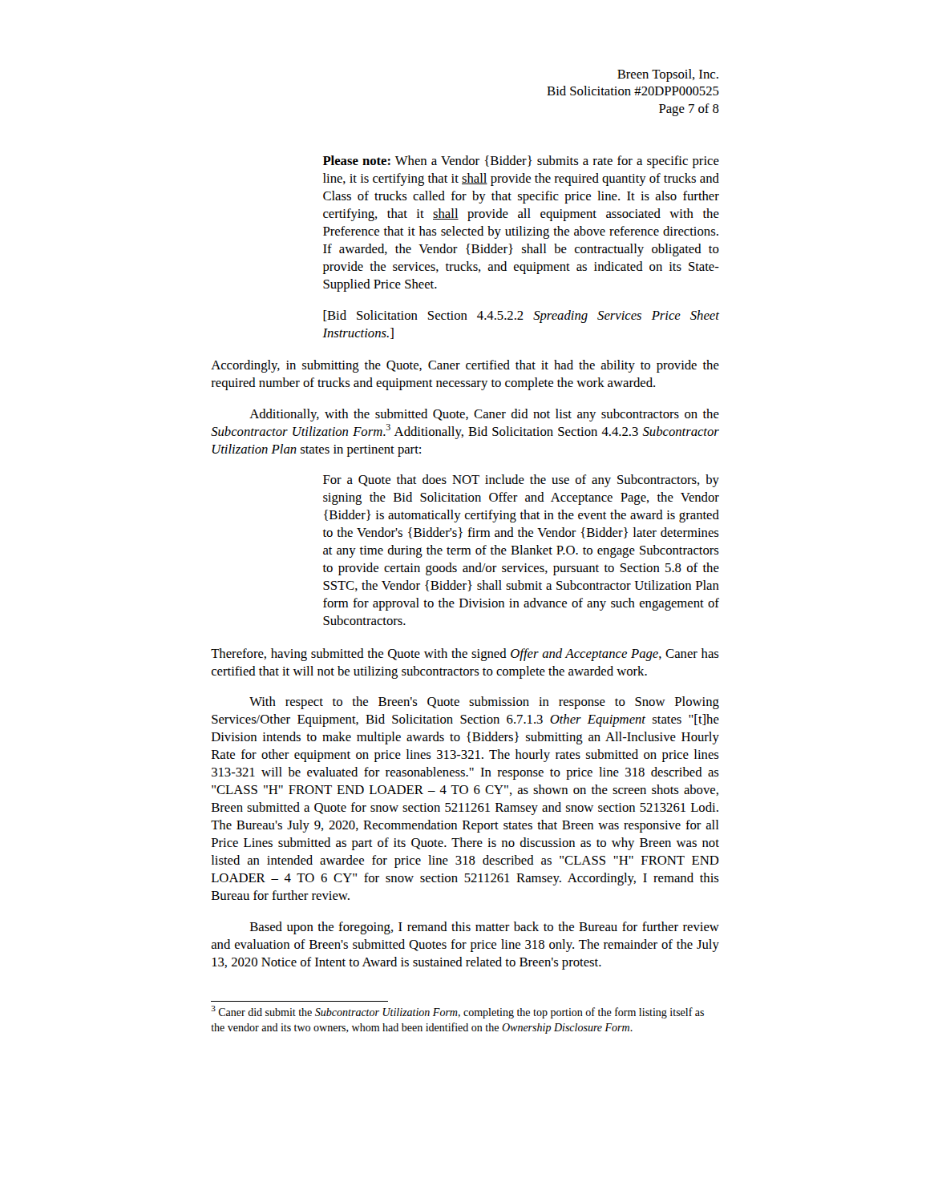Breen Topsoil, Inc.
Bid Solicitation #20DPP000525
Page 7 of 8
Please note: When a Vendor {Bidder} submits a rate for a specific price line, it is certifying that it shall provide the required quantity of trucks and Class of trucks called for by that specific price line. It is also further certifying, that it shall provide all equipment associated with the Preference that it has selected by utilizing the above reference directions. If awarded, the Vendor {Bidder} shall be contractually obligated to provide the services, trucks, and equipment as indicated on its State-Supplied Price Sheet.
[Bid Solicitation Section 4.4.5.2.2 Spreading Services Price Sheet Instructions.]
Accordingly, in submitting the Quote, Caner certified that it had the ability to provide the required number of trucks and equipment necessary to complete the work awarded.
Additionally, with the submitted Quote, Caner did not list any subcontractors on the Subcontractor Utilization Form.3 Additionally, Bid Solicitation Section 4.4.2.3 Subcontractor Utilization Plan states in pertinent part:
For a Quote that does NOT include the use of any Subcontractors, by signing the Bid Solicitation Offer and Acceptance Page, the Vendor {Bidder} is automatically certifying that in the event the award is granted to the Vendor's {Bidder's} firm and the Vendor {Bidder} later determines at any time during the term of the Blanket P.O. to engage Subcontractors to provide certain goods and/or services, pursuant to Section 5.8 of the SSTC, the Vendor {Bidder} shall submit a Subcontractor Utilization Plan form for approval to the Division in advance of any such engagement of Subcontractors.
Therefore, having submitted the Quote with the signed Offer and Acceptance Page, Caner has certified that it will not be utilizing subcontractors to complete the awarded work.
With respect to the Breen's Quote submission in response to Snow Plowing Services/Other Equipment, Bid Solicitation Section 6.7.1.3 Other Equipment states "[t]he Division intends to make multiple awards to {Bidders} submitting an All-Inclusive Hourly Rate for other equipment on price lines 313-321. The hourly rates submitted on price lines 313-321 will be evaluated for reasonableness." In response to price line 318 described as "CLASS "H" FRONT END LOADER – 4 TO 6 CY", as shown on the screen shots above, Breen submitted a Quote for snow section 5211261 Ramsey and snow section 5213261 Lodi. The Bureau's July 9, 2020, Recommendation Report states that Breen was responsive for all Price Lines submitted as part of its Quote. There is no discussion as to why Breen was not listed an intended awardee for price line 318 described as "CLASS "H" FRONT END LOADER – 4 TO 6 CY" for snow section 5211261 Ramsey. Accordingly, I remand this Bureau for further review.
Based upon the foregoing, I remand this matter back to the Bureau for further review and evaluation of Breen's submitted Quotes for price line 318 only. The remainder of the July 13, 2020 Notice of Intent to Award is sustained related to Breen's protest.
3 Caner did submit the Subcontractor Utilization Form, completing the top portion of the form listing itself as the vendor and its two owners, whom had been identified on the Ownership Disclosure Form.